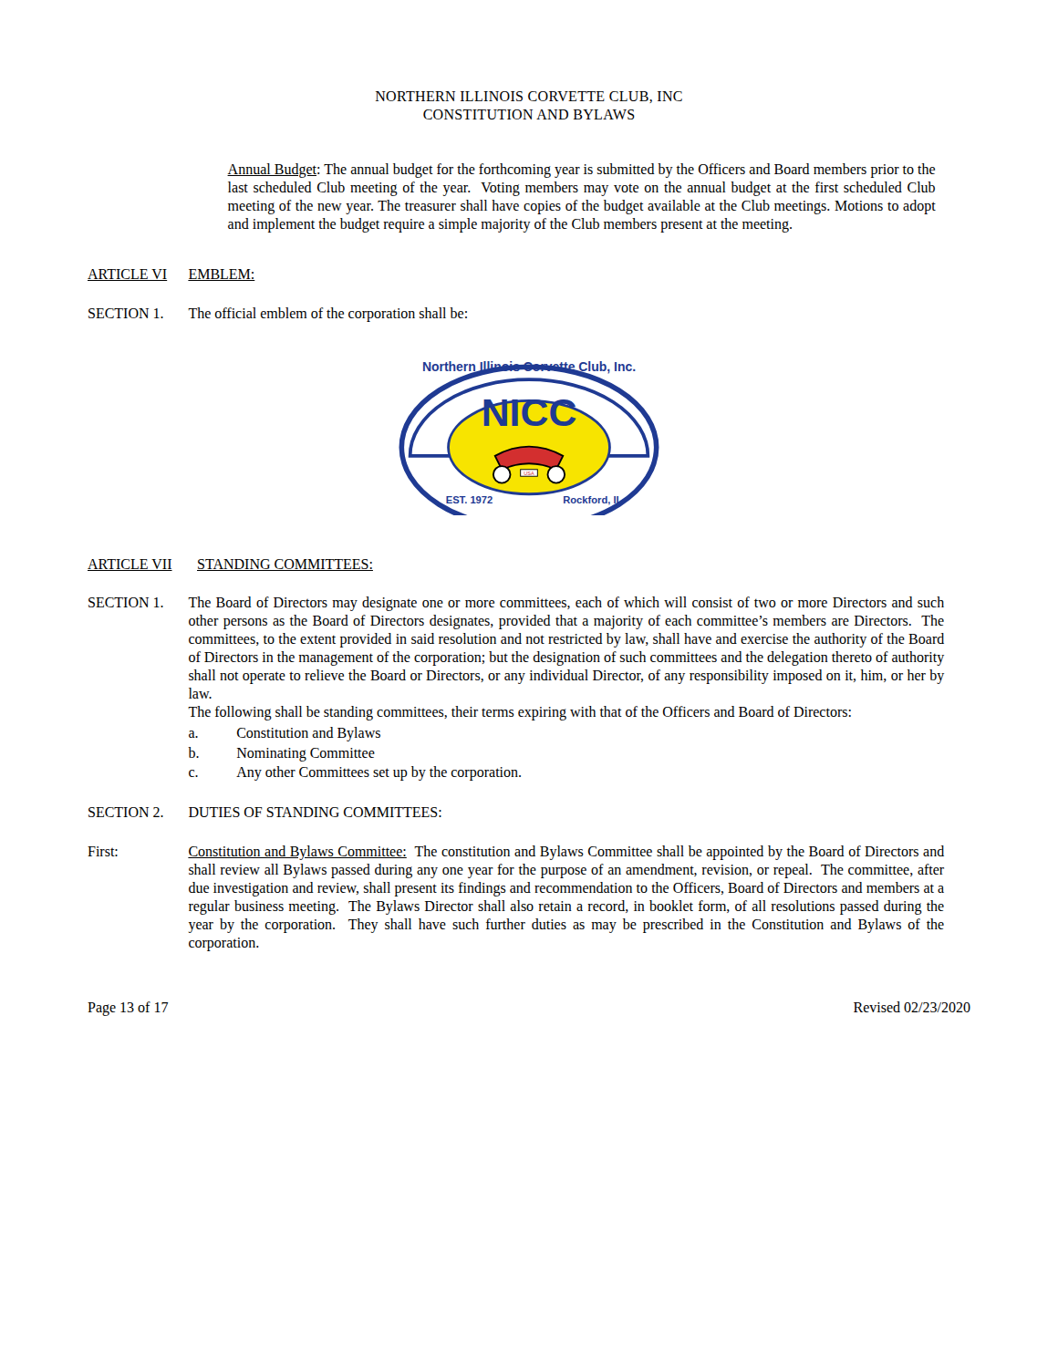NORTHERN ILLINOIS CORVETTE CLUB, INC
CONSTITUTION AND BYLAWS
Annual Budget: The annual budget for the forthcoming year is submitted by the Officers and Board members prior to the last scheduled Club meeting of the year. Voting members may vote on the annual budget at the first scheduled Club meeting of the new year. The treasurer shall have copies of the budget available at the Club meetings. Motions to adopt and implement the budget require a simple majority of the Club members present at the meeting.
ARTICLE VI
EMBLEM:
SECTION 1.
The official emblem of the corporation shall be:
ARTICLE VII
STANDING COMMITTEES:
SECTION 1.
The Board of Directors may designate one or more committees, each of which will consist of two or more Directors and such other persons as the Board of Directors designates, provided that a majority of each committee’s members are Directors. The committees, to the extent provided in said resolution and not restricted by law, shall have and exercise the authority of the Board of Directors in the management of the corporation; but the designation of such committees and the delegation thereto of authority shall not operate to relieve the Board or Directors, or any individual Director, of any responsibility imposed on it, him, or her by law.
The following shall be standing committees, their terms expiring with that of the Officers and Board of Directors:
a. Constitution and Bylaws
b. Nominating Committee
c. Any other Committees set up by the corporation.
SECTION 2.
DUTIES OF STANDING COMMITTEES:
First:
Constitution and Bylaws Committee: The constitution and Bylaws Committee shall be appointed by the Board of Directors and shall review all Bylaws passed during any one year for the purpose of an amendment, revision, or repeal. The committee, after due investigation and review, shall present its findings and recommendation to the Officers, Board of Directors and members at a regular business meeting. The Bylaws Director shall also retain a record, in booklet form, of all resolutions passed during the year by the corporation. They shall have such further duties as may be prescribed in the Constitution and Bylaws of the corporation.
Page 13 of 17
Revised 02/23/2020